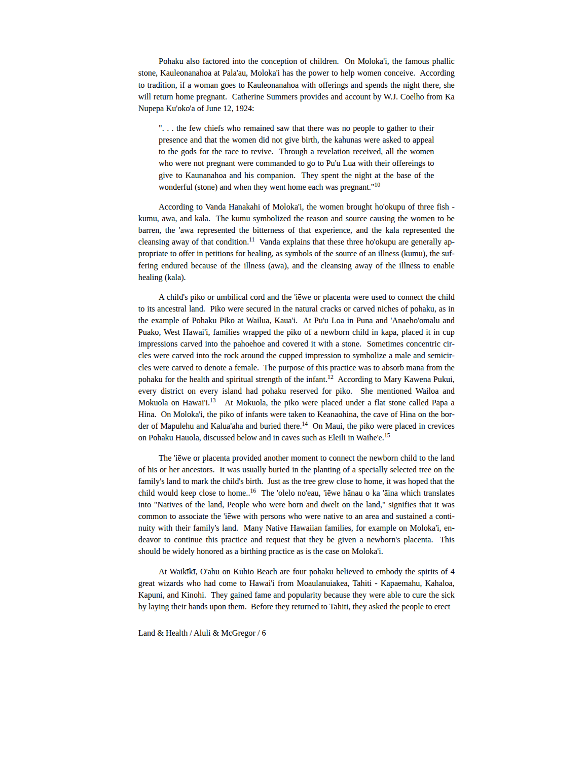Pohaku also factored into the conception of children. On Moloka'i, the famous phallic stone, Kauleonanahoa at Pala'au, Moloka'i has the power to help women conceive. According to tradition, if a woman goes to Kauleonanahoa with offerings and spends the night there, she will return home pregnant. Catherine Summers provides and account by W.J. Coelho from Ka Nupepa Ku'oko'a of June 12, 1924:
". . . the few chiefs who remained saw that there was no people to gather to their presence and that the women did not give birth, the kahunas were asked to appeal to the gods for the race to revive. Through a revelation received, all the women who were not pregnant were commanded to go to Pu'u Lua with their offereings to give to Kaunanahoa and his companion. They spent the night at the base of the wonderful (stone) and when they went home each was pregnant."10
According to Vanda Hanakahi of Moloka'i, the women brought ho'okupu of three fish - kumu, awa, and kala. The kumu symbolized the reason and source causing the women to be barren, the 'awa represented the bitterness of that experience, and the kala represented the cleansing away of that condition.11 Vanda explains that these three ho'okupu are generally appropriate to offer in petitions for healing, as symbols of the source of an illness (kumu), the suffering endured because of the illness (awa), and the cleansing away of the illness to enable healing (kala).
A child's piko or umbilical cord and the 'iēwe or placenta were used to connect the child to its ancestral land. Piko were secured in the natural cracks or carved niches of pohaku, as in the example of Pohaku Piko at Wailua, Kaua'i. At Pu'u Loa in Puna and 'Anaeho'omalu and Puako, West Hawai'i, families wrapped the piko of a newborn child in kapa, placed it in cup impressions carved into the pahoehoe and covered it with a stone. Sometimes concentric circles were carved into the rock around the cupped impression to symbolize a male and semicircles were carved to denote a female. The purpose of this practice was to absorb mana from the pohaku for the health and spiritual strength of the infant.12 According to Mary Kawena Pukui, every district on every island had pohaku reserved for piko. She mentioned Wailoa and Mokuola on Hawai'i.13 At Mokuola, the piko were placed under a flat stone called Papa a Hina. On Moloka'i, the piko of infants were taken to Keanaohina, the cave of Hina on the border of Mapulehu and Kalua'aha and buried there.14 On Maui, the piko were placed in crevices on Pohaku Hauola, discussed below and in caves such as Eleili in Waihe'e.15
The 'iēwe or placenta provided another moment to connect the newborn child to the land of his or her ancestors. It was usually buried in the planting of a specially selected tree on the family's land to mark the child's birth. Just as the tree grew close to home, it was hoped that the child would keep close to home..16 The 'olelo no'eau, 'iēwe hānau o ka 'āina which translates into "Natives of the land, People who were born and dwelt on the land," signifies that it was common to associate the 'iēwe with persons who were native to an area and sustained a continuity with their family's land. Many Native Hawaiian families, for example on Moloka'i, endeavor to continue this practice and request that they be given a newborn's placenta. This should be widely honored as a birthing practice as is the case on Moloka'i.
At Waikīkī, O'ahu on Kūhio Beach are four pohaku believed to embody the spirits of 4 great wizards who had come to Hawai'i from Moaulanuiakea, Tahiti - Kapaemahu, Kahaloa, Kapuni, and Kinohi. They gained fame and popularity because they were able to cure the sick by laying their hands upon them. Before they returned to Tahiti, they asked the people to erect
Land & Health / Aluli & McGregor / 6